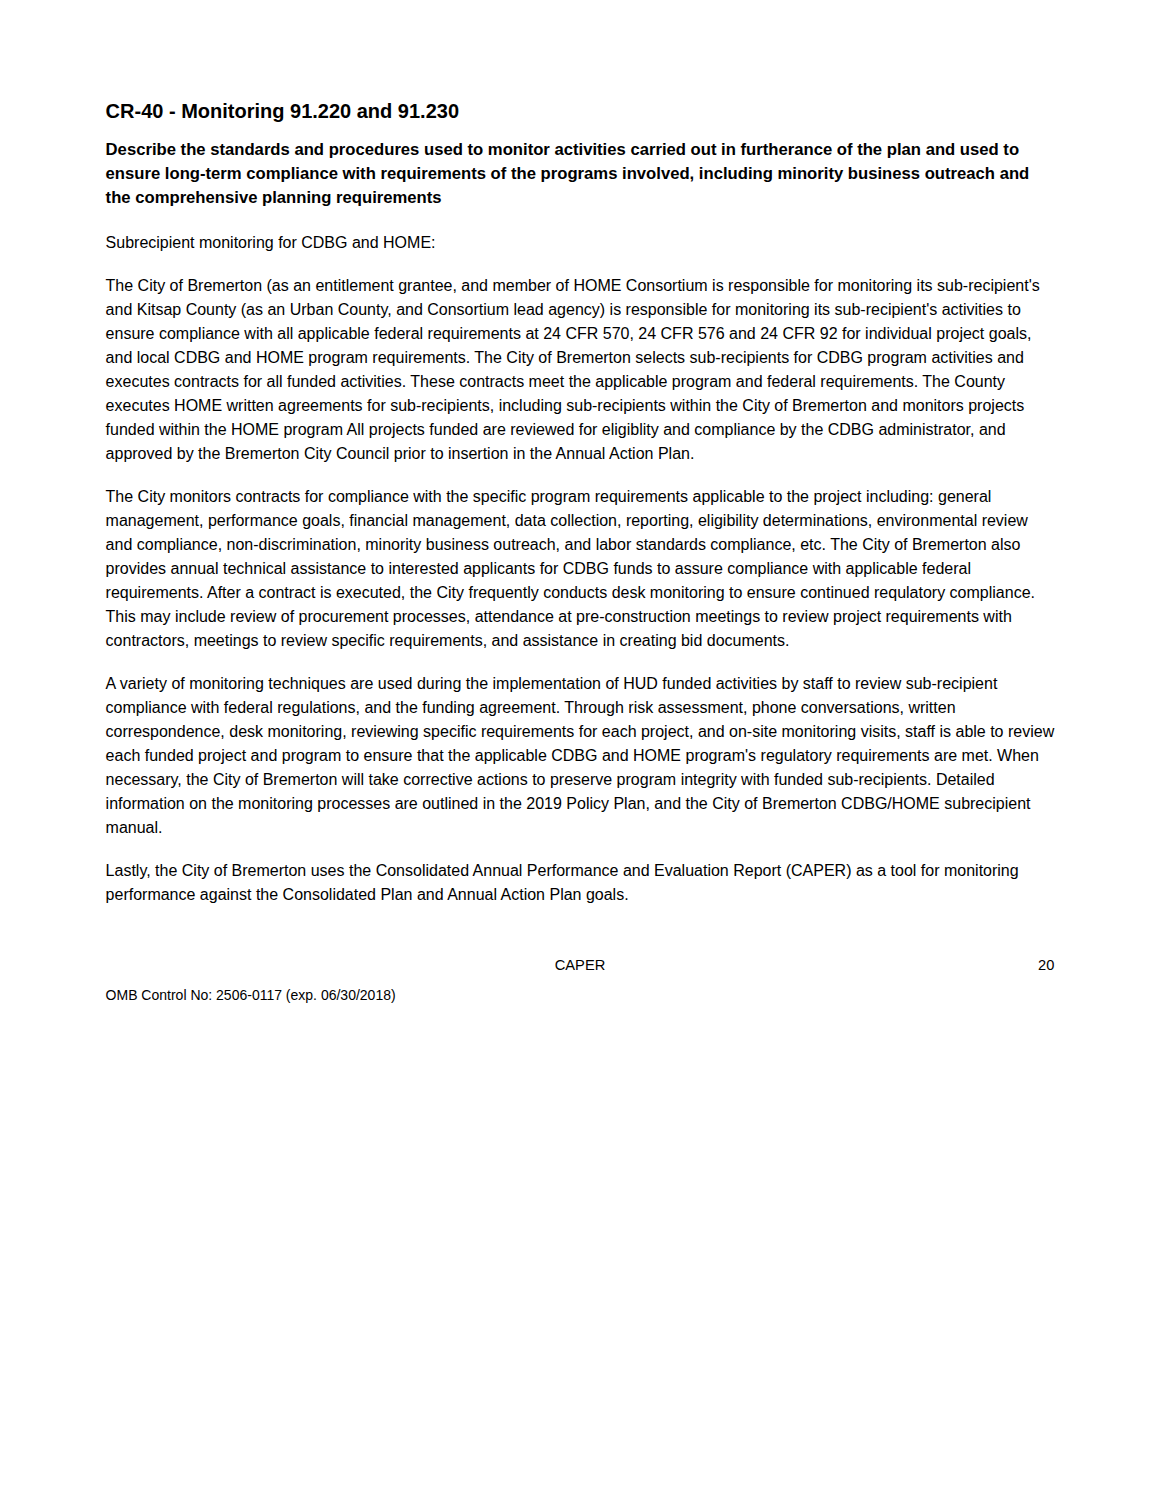CR-40 - Monitoring 91.220 and 91.230
Describe the standards and procedures used to monitor activities carried out in furtherance of the plan and used to ensure long-term compliance with requirements of the programs involved, including minority business outreach and the comprehensive planning requirements
Subrecipient monitoring for CDBG and HOME:
The City of Bremerton (as an entitlement grantee, and member of HOME Consortium is responsible for monitoring its sub-recipient's and Kitsap County (as an Urban County, and Consortium lead agency) is responsible for monitoring its sub-recipient's activities to ensure compliance with all applicable federal requirements at 24 CFR 570, 24 CFR 576 and 24 CFR 92 for individual project goals, and local CDBG and HOME program requirements. The City of Bremerton selects sub-recipients for CDBG program activities and executes contracts for all funded activities. These contracts meet the applicable program and federal requirements. The County executes HOME written agreements for sub-recipients, including sub-recipients within the City of Bremerton and monitors projects funded within the HOME program All projects funded are reviewed for eligiblity and compliance by the CDBG administrator, and approved by the Bremerton City Council prior to insertion in the Annual Action Plan.
The City monitors contracts for compliance with the specific program requirements applicable to the project including: general management, performance goals, financial management, data collection, reporting, eligibility determinations, environmental review and compliance, non-discrimination, minority business outreach, and labor standards compliance, etc. The City of Bremerton also provides annual technical assistance to interested applicants for CDBG funds to assure compliance with applicable federal requirements. After a contract is executed, the City frequently conducts desk monitoring to ensure continued requlatory compliance. This may include review of procurement processes, attendance at pre-construction meetings to review project requirements with contractors, meetings to review specific requirements, and assistance in creating bid documents.
A variety of monitoring techniques are used during the implementation of HUD funded activities by staff to review sub-recipient compliance with federal regulations, and the funding agreement. Through risk assessment, phone conversations, written correspondence, desk monitoring, reviewing specific requirements for each project, and on-site monitoring visits, staff is able to review each funded project and program to ensure that the applicable CDBG and HOME program's regulatory requirements are met. When necessary, the City of Bremerton will take corrective actions to preserve program integrity with funded sub-recipients. Detailed information on the monitoring processes are outlined in the 2019 Policy Plan, and the City of Bremerton CDBG/HOME subrecipient manual.
Lastly, the City of Bremerton uses the Consolidated Annual Performance and Evaluation Report (CAPER) as a tool for monitoring performance against the Consolidated Plan and Annual Action Plan goals.
CAPER20
OMB Control No: 2506-0117 (exp. 06/30/2018)